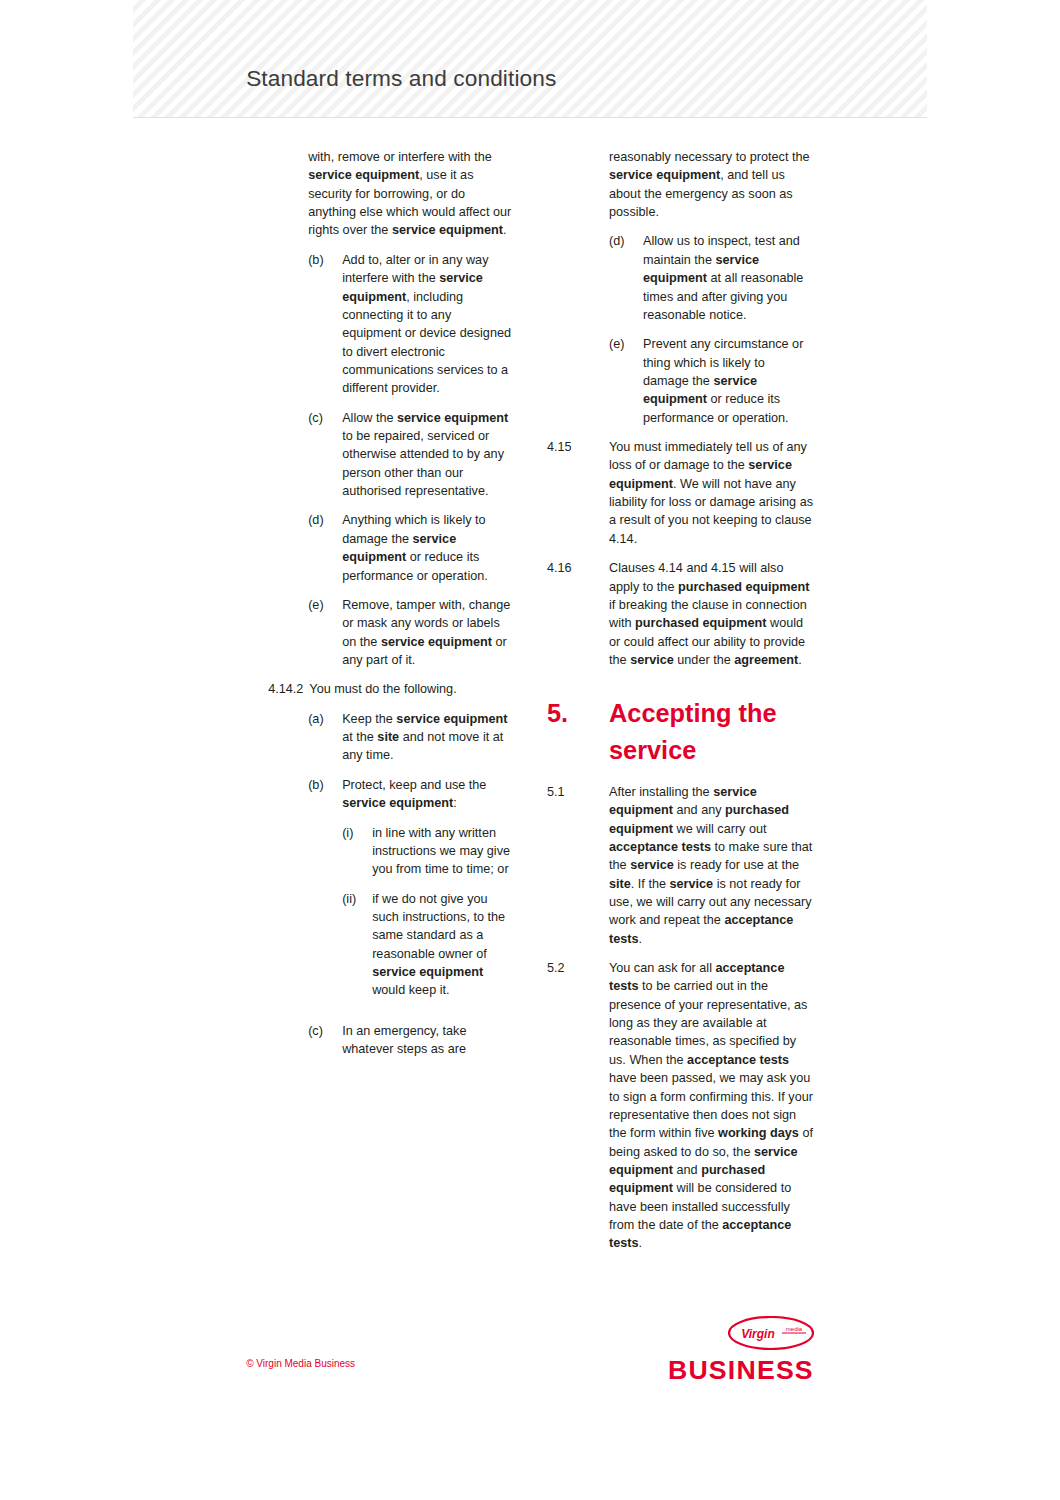Standard terms and conditions
with, remove or interfere with the service equipment, use it as security for borrowing, or do anything else which would affect our rights over the service equipment.
(b)
Add to, alter or in any way interfere with the service equipment, including connecting it to any equipment or device designed to divert electronic communications services to a different provider.
(c)
Allow the service equipment to be repaired, serviced or otherwise attended to by any person other than our authorised representative.
(d)
Anything which is likely to damage the service equipment or reduce its performance or operation.
(e)
Remove, tamper with, change or mask any words or labels on the service equipment or any part of it.
4.14.2
You must do the following.
(a)
Keep the service equipment at the site and not move it at any time.
(b)
Protect, keep and use the service equipment:
(i)
in line with any written instructions we may give you from time to time; or
(ii)
if we do not give you such instructions, to the same standard as a reasonable owner of service equipment would keep it.
(c)
In an emergency, take whatever steps as are
reasonably necessary to protect the service equipment, and tell us about the emergency as soon as possible.
(d)
Allow us to inspect, test and maintain the service equipment at all reasonable times and after giving you reasonable notice.
(e)
Prevent any circumstance or thing which is likely to damage the service equipment or reduce its performance or operation.
4.15
You must immediately tell us of any loss of or damage to the service equipment. We will not have any liability for loss or damage arising as a result of you not keeping to clause 4.14.
4.16
Clauses 4.14 and 4.15 will also apply to the purchased equipment if breaking the clause in connection with purchased equipment would or could affect our ability to provide the service under the agreement.
5.
Accepting the service
5.1
After installing the service equipment and any purchased equipment we will carry out acceptance tests to make sure that the service is ready for use at the site. If the service is not ready for use, we will carry out any necessary work and repeat the acceptance tests.
5.2
You can ask for all acceptance tests to be carried out in the presence of your representative, as long as they are available at reasonable times, as specified by us. When the acceptance tests have been passed, we may ask you to sign a form confirming this. If your representative then does not sign the form within five working days of being asked to do so, the service equipment and purchased equipment will be considered to have been installed successfully from the date of the acceptance tests.
© Virgin Media Business
Virgin media
BUSINESS